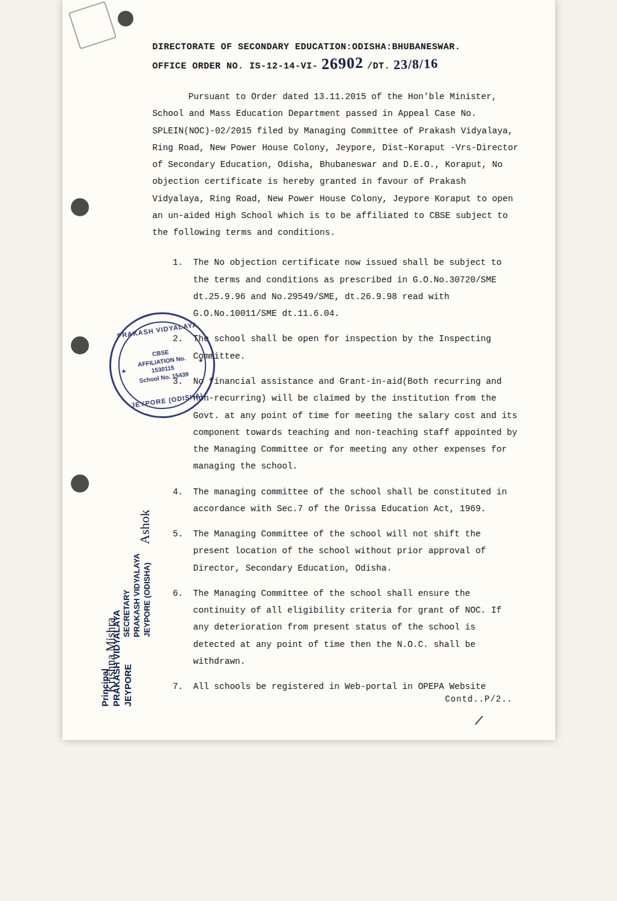Directorate of Secondary Education:Odisha:Bhubaneswar.
Office Order No. IS-12-14-VI- 26902 /Dt. 23/8/16
Pursuant to Order dated 13.11.2015 of the Hon'ble Minister, School and Mass Education Department passed in Appeal Case No. SPLEIN(NOC)-02/2015 filed by Managing Committee of Prakash Vidyalaya, Ring Road, New Power House Colony, Jeypore, Dist-Koraput -Vrs-Director of Secondary Education, Odisha, Bhubaneswar and D.E.O., Koraput, No objection certificate is hereby granted in favour of Prakash Vidyalaya, Ring Road, New Power House Colony, Jeypore Koraput to open an un-aided High School which is to be affiliated to CBSE subject to the following terms and conditions.
The No objection certificate now issued shall be subject to the terms and conditions as prescribed in G.O.No.30720/SME dt.25.9.96 and No.29549/SME, dt.26.9.98 read with G.O.No.10011/SME dt.11.6.04.
The school shall be open for inspection by the Inspecting Committee.
No financial assistance and Grant-in-aid(Both recurring and non-recurring) will be claimed by the institution from the Govt. at any point of time for meeting the salary cost and its component towards teaching and non-teaching staff appointed by the Managing Committee or for meeting any other expenses for managing the school.
The managing committee of the school shall be constituted in accordance with Sec.7 of the Orissa Education Act, 1969.
The Managing Committee of the school will not shift the present location of the school without prior approval of Director, Secondary Education, Odisha.
The Managing Committee of the school shall ensure the continuity of all eligibility criteria for grant of NOC. If any deterioration from present status of the school is detected at any point of time then the N.O.C. shall be withdrawn.
All schools be registered in Web-portal in OPEPA Website
PRAKASH VIDYALAYA
★ ★
CBSE
AFFILIATION No.
1530115
School No. 15439
JEYPORE (ODISHA)
Ashok
SECRETARY
PRAKASH VIDYALAYA
JEYPORE (ODISHA)
Krishna Mishra
Principal
PRAKASH VIDYALAYA
JEYPORE
Contd..P/2..
/